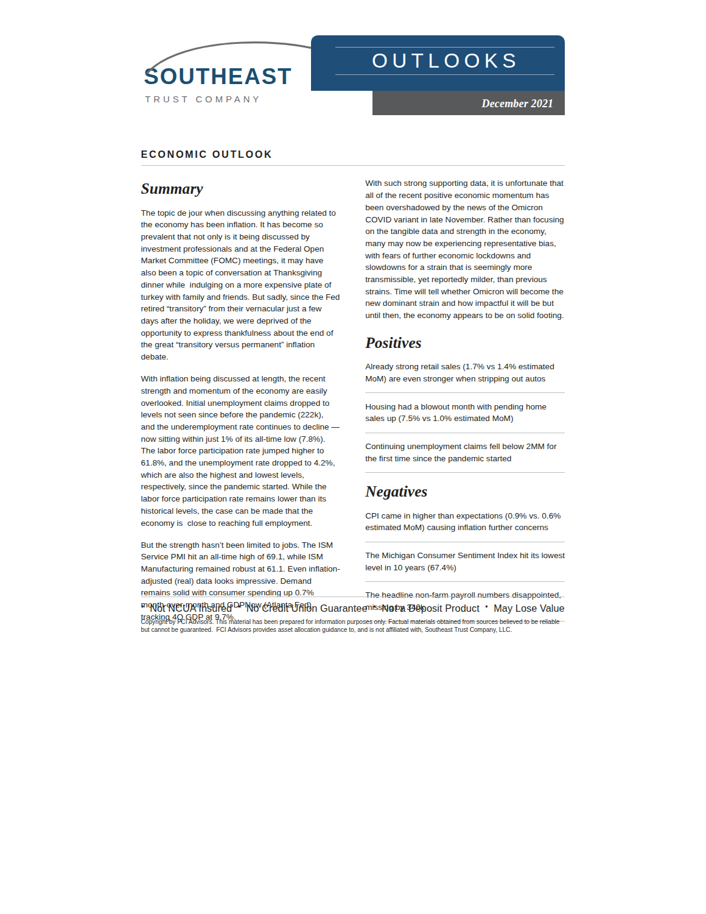SOUTHEAST
TRUST COMPANY
OUTLOOKS
December 2021
Economic Outlook
Summary
The topic de jour when discussing anything related to the economy has been inflation. It has become so prevalent that not only is it being discussed by investment professionals and at the Federal Open Market Committee (FOMC) meetings, it may have also been a topic of conversation at Thanksgiving dinner while indulging on a more expensive plate of turkey with family and friends. But sadly, since the Fed retired “transitory” from their vernacular just a few days after the holiday, we were deprived of the opportunity to express thankfulness about the end of the great “transitory versus permanent” inflation debate.
With inflation being discussed at length, the recent strength and momentum of the economy are easily overlooked. Initial unemployment claims dropped to levels not seen since before the pandemic (222k), and the underemployment rate continues to decline — now sitting within just 1% of its all-time low (7.8%). The labor force participation rate jumped higher to 61.8%, and the unemployment rate dropped to 4.2%, which are also the highest and lowest levels, respectively, since the pandemic started. While the labor force participation rate remains lower than its historical levels, the case can be made that the economy is close to reaching full employment.
But the strength hasn’t been limited to jobs. The ISM Service PMI hit an all-time high of 69.1, while ISM Manufacturing remained robust at 61.1. Even inflation-adjusted (real) data looks impressive. Demand remains solid with consumer spending up 0.7% month-over-month and GDPNow (Atlanta Fed) tracking 4Q GDP at 9.7%.
With such strong supporting data, it is unfortunate that all of the recent positive economic momentum has been overshadowed by the news of the Omicron COVID variant in late November. Rather than focusing on the tangible data and strength in the economy, many may now be experiencing representative bias, with fears of further economic lockdowns and slowdowns for a strain that is seemingly more transmissible, yet reportedly milder, than previous strains. Time will tell whether Omicron will become the new dominant strain and how impactful it will be but until then, the economy appears to be on solid footing.
Positives
Already strong retail sales (1.7% vs 1.4% estimated MoM) are even stronger when stripping out autos
Housing had a blowout month with pending home sales up (7.5% vs 1.0% estimated MoM)
Continuing unemployment claims fell below 2MM for the first time since the pandemic started
Negatives
CPI came in higher than expectations (0.9% vs. 0.6% estimated MoM) causing inflation further concerns
The Michigan Consumer Sentiment Index hit its lowest level in 10 years (67.4%)
The headline non-farm payroll numbers disappointed, missing by 340k
• Not NCUA Insured • No Credit Union Guarantee • Not a Deposit Product • May Lose Value
Copyright by FCI Advisors. This material has been prepared for information purposes only. Factual materials obtained from sources believed to be reliable but cannot be guaranteed. FCI Advisors provides asset allocation guidance to, and is not affiliated with, Southeast Trust Company, LLC.